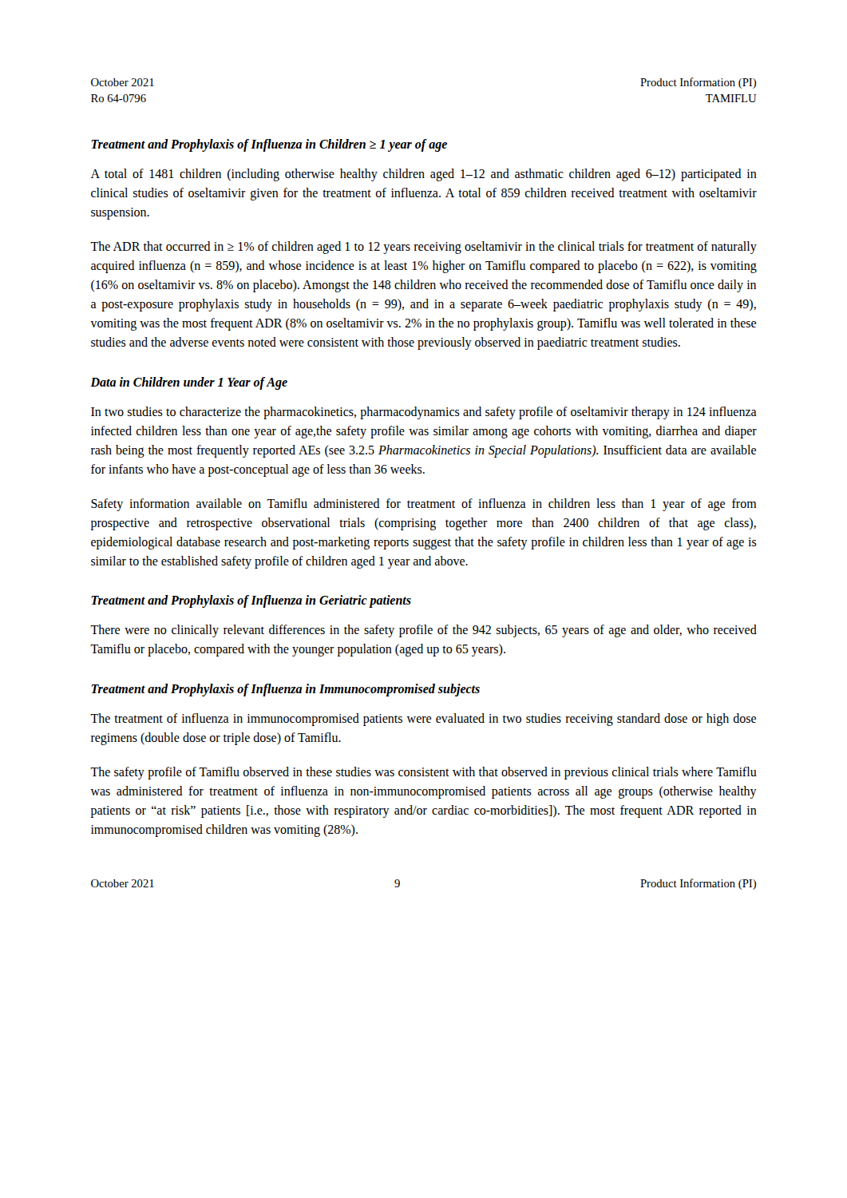October 2021
Ro 64-0796
Product Information (PI)
TAMIFLU
Treatment and Prophylaxis of Influenza in Children ≥ 1 year of age
A total of 1481 children (including otherwise healthy children aged 1–12 and asthmatic children aged 6–12) participated in clinical studies of oseltamivir given for the treatment of influenza. A total of 859 children received treatment with oseltamivir suspension.
The ADR that occurred in ≥ 1% of children aged 1 to 12 years receiving oseltamivir in the clinical trials for treatment of naturally acquired influenza (n = 859), and whose incidence is at least 1% higher on Tamiflu compared to placebo (n = 622), is vomiting (16% on oseltamivir vs. 8% on placebo). Amongst the 148 children who received the recommended dose of Tamiflu once daily in a post-exposure prophylaxis study in households (n = 99), and in a separate 6–week paediatric prophylaxis study (n = 49), vomiting was the most frequent ADR (8% on oseltamivir vs. 2% in the no prophylaxis group). Tamiflu was well tolerated in these studies and the adverse events noted were consistent with those previously observed in paediatric treatment studies.
Data in Children under 1 Year of Age
In two studies to characterize the pharmacokinetics, pharmacodynamics and safety profile of oseltamivir therapy in 124 influenza infected children less than one year of age,the safety profile was similar among age cohorts with vomiting, diarrhea and diaper rash being the most frequently reported AEs (see 3.2.5 Pharmacokinetics in Special Populations). Insufficient data are available for infants who have a post-conceptual age of less than 36 weeks.
Safety information available on Tamiflu administered for treatment of influenza in children less than 1 year of age from prospective and retrospective observational trials (comprising together more than 2400 children of that age class), epidemiological database research and post-marketing reports suggest that the safety profile in children less than 1 year of age is similar to the established safety profile of children aged 1 year and above.
Treatment and Prophylaxis of Influenza in Geriatric patients
There were no clinically relevant differences in the safety profile of the 942 subjects, 65 years of age and older, who received Tamiflu or placebo, compared with the younger population (aged up to 65 years).
Treatment and Prophylaxis of Influenza in Immunocompromised subjects
The treatment of influenza in immunocompromised patients were evaluated in two studies receiving standard dose or high dose regimens (double dose or triple dose) of Tamiflu.
The safety profile of Tamiflu observed in these studies was consistent with that observed in previous clinical trials where Tamiflu was administered for treatment of influenza in non-immunocompromised patients across all age groups (otherwise healthy patients or “at risk” patients [i.e., those with respiratory and/or cardiac co-morbidities]). The most frequent ADR reported in immunocompromised children was vomiting (28%).
October 2021
9
Product Information (PI)